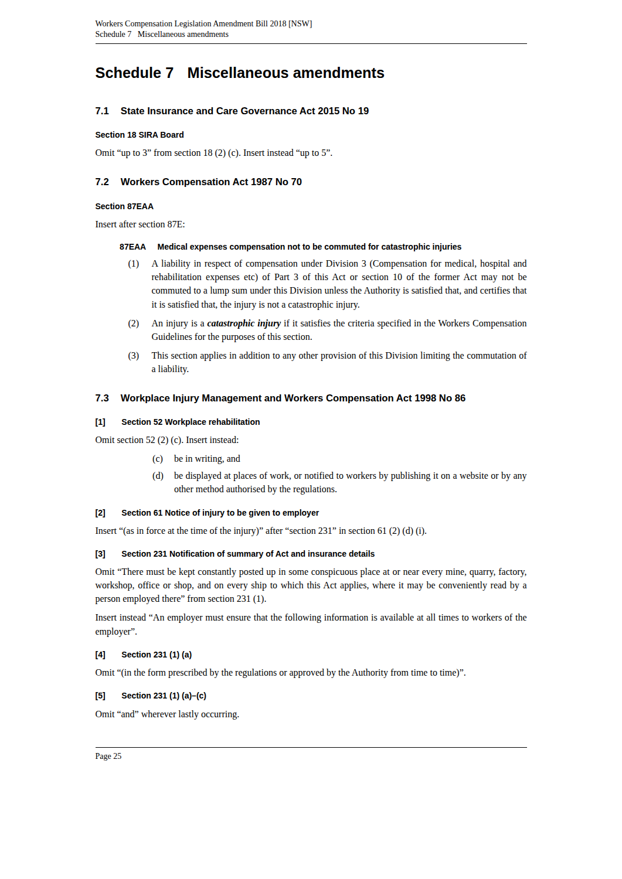Workers Compensation Legislation Amendment Bill 2018 [NSW]
Schedule 7 Miscellaneous amendments
Schedule 7 Miscellaneous amendments
7.1 State Insurance and Care Governance Act 2015 No 19
Section 18 SIRA Board
Omit “up to 3” from section 18 (2) (c). Insert instead “up to 5”.
7.2 Workers Compensation Act 1987 No 70
Section 87EAA
Insert after section 87E:
87EAAMedical expenses compensation not to be commuted for catastrophic injuries
(1) A liability in respect of compensation under Division 3 (Compensation for medical, hospital and rehabilitation expenses etc) of Part 3 of this Act or section 10 of the former Act may not be commuted to a lump sum under this Division unless the Authority is satisfied that, and certifies that it is satisfied that, the injury is not a catastrophic injury.
(2) An injury is a catastrophic injury if it satisfies the criteria specified in the Workers Compensation Guidelines for the purposes of this section.
(3) This section applies in addition to any other provision of this Division limiting the commutation of a liability.
7.3 Workplace Injury Management and Workers Compensation Act 1998 No 86
[1] Section 52 Workplace rehabilitation
Omit section 52 (2) (c). Insert instead:
(c) be in writing, and
(d) be displayed at places of work, or notified to workers by publishing it on a website or by any other method authorised by the regulations.
[2] Section 61 Notice of injury to be given to employer
Insert “(as in force at the time of the injury)” after “section 231” in section 61 (2) (d) (i).
[3] Section 231 Notification of summary of Act and insurance details
Omit “There must be kept constantly posted up in some conspicuous place at or near every mine, quarry, factory, workshop, office or shop, and on every ship to which this Act applies, where it may be conveniently read by a person employed there” from section 231 (1).
Insert instead “An employer must ensure that the following information is available at all times to workers of the employer”.
[4] Section 231 (1) (a)
Omit “(in the form prescribed by the regulations or approved by the Authority from time to time)”.
[5] Section 231 (1) (a)–(c)
Omit “and” wherever lastly occurring.
Page 25